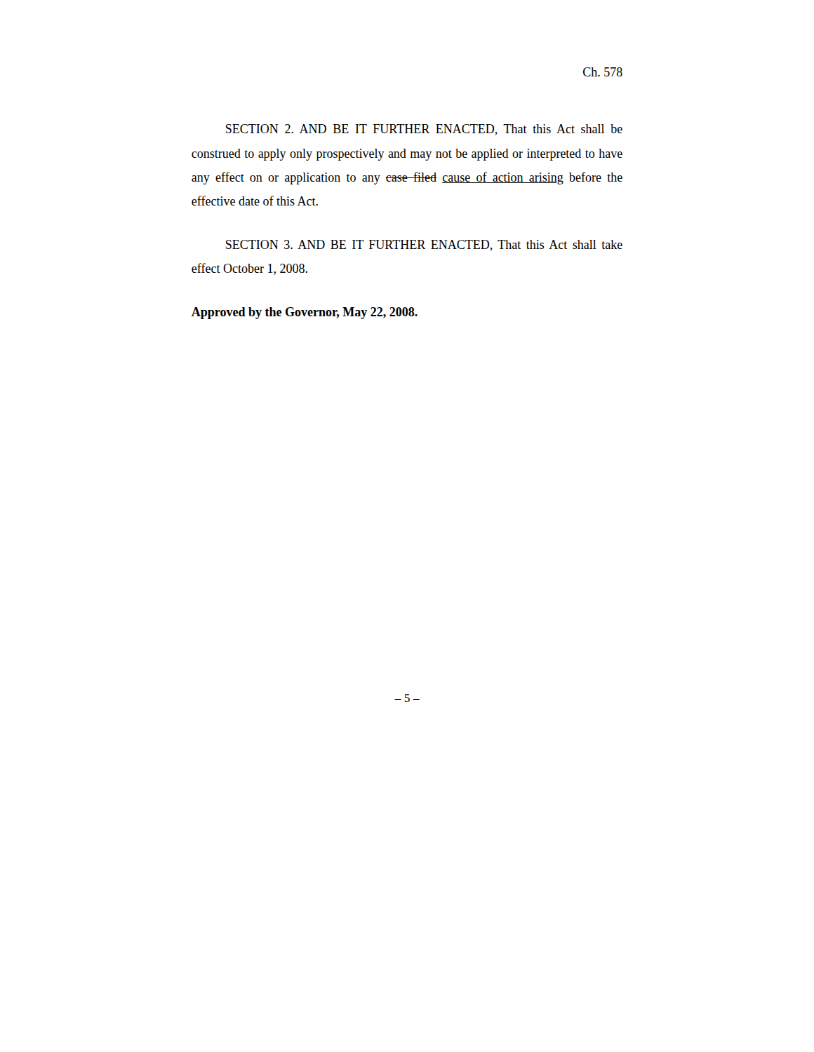Ch. 578
SECTION 2. AND BE IT FURTHER ENACTED, That this Act shall be construed to apply only prospectively and may not be applied or interpreted to have any effect on or application to any case filed cause of action arising before the effective date of this Act.
SECTION 3. AND BE IT FURTHER ENACTED, That this Act shall take effect October 1, 2008.
Approved by the Governor, May 22, 2008.
– 5 –